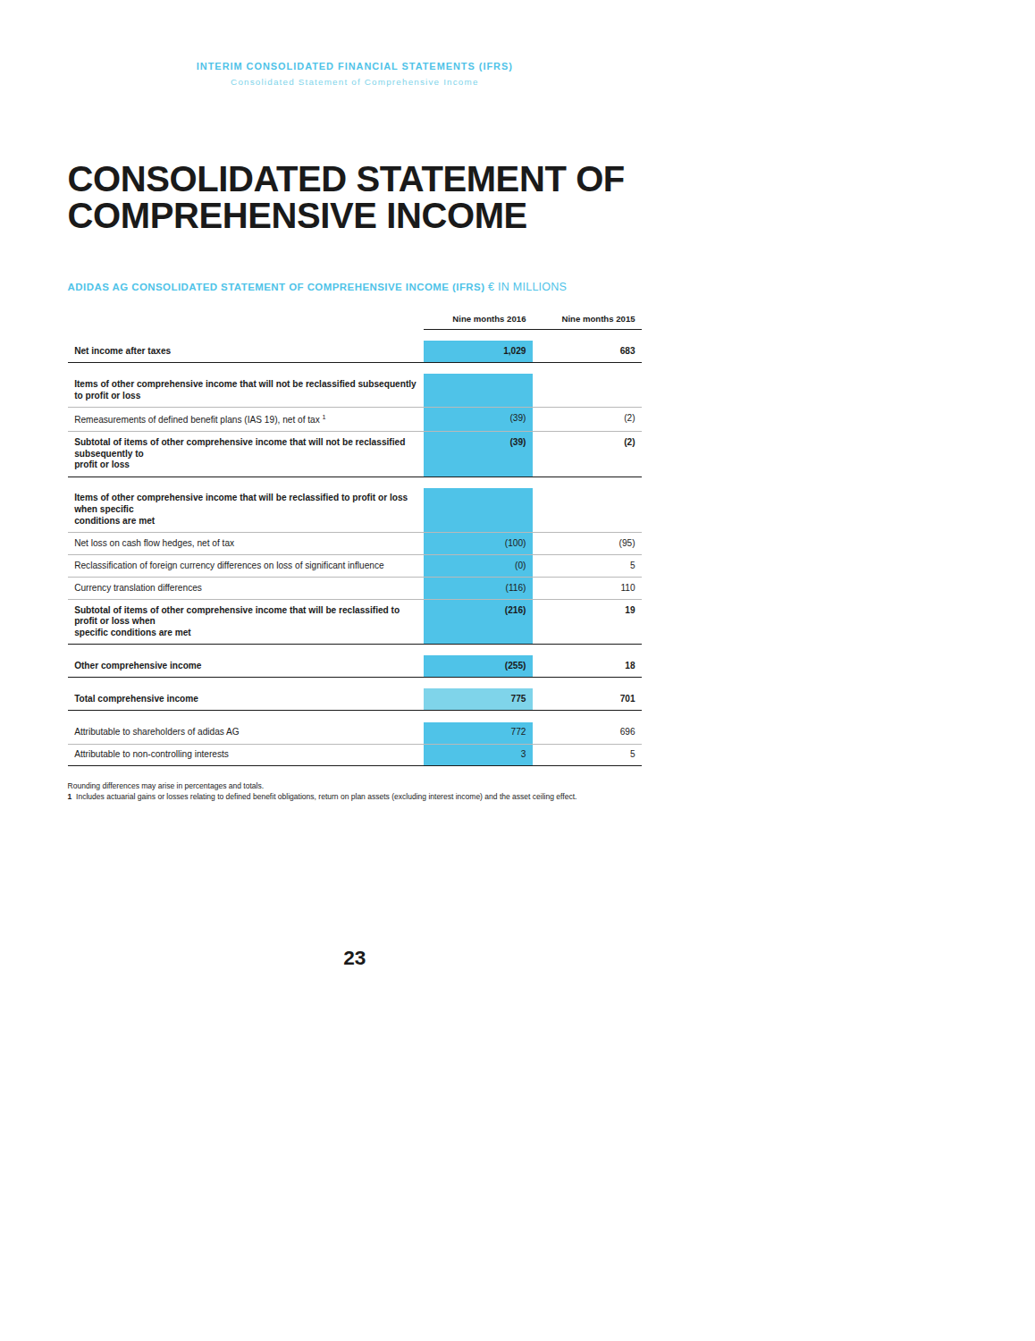Interim Consolidated Financial Statements (IFRS)
Consolidated Statement of Comprehensive Income
Consolidated Statement of
Comprehensive Income
adidas AG Consolidated Statement of Comprehensive Income (IFRS) € in millions
| | Nine months 2016 | Nine months 2015 |
| --- | --- | --- |
| Net income after taxes | 1,029 | 683 |
| Items of other comprehensive income that will not be reclassified subsequently to profit or loss | | |
| Remeasurements of defined benefit plans (IAS 19), net of tax 1 | (39) | (2) |
| Subtotal of items of other comprehensive income that will not be reclassified subsequently to profit or loss | (39) | (2) |
| Items of other comprehensive income that will be reclassified to profit or loss when specific conditions are met | | |
| Net loss on cash flow hedges, net of tax | (100) | (95) |
| Reclassification of foreign currency differences on loss of significant influence | (0) | 5 |
| Currency translation differences | (116) | 110 |
| Subtotal of items of other comprehensive income that will be reclassified to profit or loss when specific conditions are met | (216) | 19 |
| Other comprehensive income | (255) | 18 |
| Total comprehensive income | 775 | 701 |
| Attributable to shareholders of adidas AG | 772 | 696 |
| Attributable to non-controlling interests | 3 | 5 |
Rounding differences may arise in percentages and totals.
1 Includes actuarial gains or losses relating to defined benefit obligations, return on plan assets (excluding interest income) and the asset ceiling effect.
23